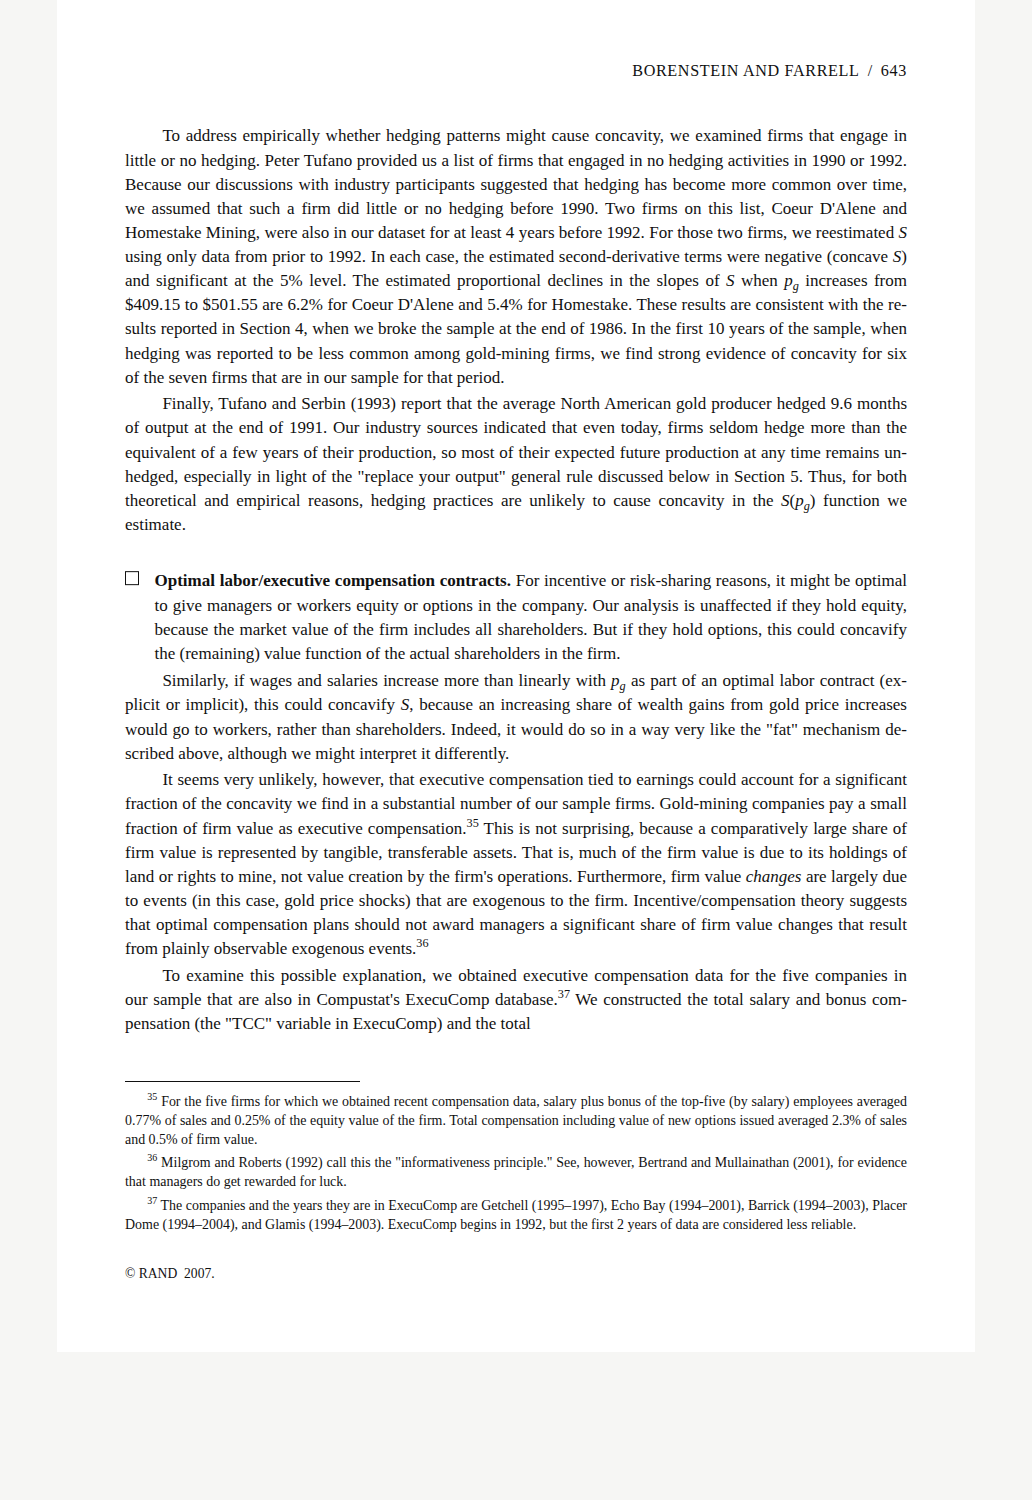BORENSTEIN AND FARRELL/643
To address empirically whether hedging patterns might cause concavity, we examined firms that engage in little or no hedging. Peter Tufano provided us a list of firms that engaged in no hedging activities in 1990 or 1992. Because our discussions with industry participants suggested that hedging has become more common over time, we assumed that such a firm did little or no hedging before 1990. Two firms on this list, Coeur D'Alene and Homestake Mining, were also in our dataset for at least 4 years before 1992. For those two firms, we reestimated S using only data from prior to 1992. In each case, the estimated second-derivative terms were negative (concave S) and significant at the 5% level. The estimated proportional declines in the slopes of S when pg increases from $409.15 to $501.55 are 6.2% for Coeur D'Alene and 5.4% for Homestake. These results are consistent with the results reported in Section 4, when we broke the sample at the end of 1986. In the first 10 years of the sample, when hedging was reported to be less common among gold-mining firms, we find strong evidence of concavity for six of the seven firms that are in our sample for that period.
Finally, Tufano and Serbin (1993) report that the average North American gold producer hedged 9.6 months of output at the end of 1991. Our industry sources indicated that even today, firms seldom hedge more than the equivalent of a few years of their production, so most of their expected future production at any time remains unhedged, especially in light of the "replace your output" general rule discussed below in Section 5. Thus, for both theoretical and empirical reasons, hedging practices are unlikely to cause concavity in the S(pg) function we estimate.
Optimal labor/executive compensation contracts. For incentive or risk-sharing reasons, it might be optimal to give managers or workers equity or options in the company. Our analysis is unaffected if they hold equity, because the market value of the firm includes all shareholders. But if they hold options, this could concavify the (remaining) value function of the actual shareholders in the firm.
Similarly, if wages and salaries increase more than linearly with pg as part of an optimal labor contract (explicit or implicit), this could concavify S, because an increasing share of wealth gains from gold price increases would go to workers, rather than shareholders. Indeed, it would do so in a way very like the "fat" mechanism described above, although we might interpret it differently.
It seems very unlikely, however, that executive compensation tied to earnings could account for a significant fraction of the concavity we find in a substantial number of our sample firms. Gold-mining companies pay a small fraction of firm value as executive compensation.35 This is not surprising, because a comparatively large share of firm value is represented by tangible, transferable assets. That is, much of the firm value is due to its holdings of land or rights to mine, not value creation by the firm's operations. Furthermore, firm value changes are largely due to events (in this case, gold price shocks) that are exogenous to the firm. Incentive/compensation theory suggests that optimal compensation plans should not award managers a significant share of firm value changes that result from plainly observable exogenous events.36
To examine this possible explanation, we obtained executive compensation data for the five companies in our sample that are also in Compustat's ExecuComp database.37 We constructed the total salary and bonus compensation (the "TCC" variable in ExecuComp) and the total
35 For the five firms for which we obtained recent compensation data, salary plus bonus of the top-five (by salary) employees averaged 0.77% of sales and 0.25% of the equity value of the firm. Total compensation including value of new options issued averaged 2.3% of sales and 0.5% of firm value.
36 Milgrom and Roberts (1992) call this the "informativeness principle." See, however, Bertrand and Mullainathan (2001), for evidence that managers do get rewarded for luck.
37 The companies and the years they are in ExecuComp are Getchell (1995–1997), Echo Bay (1994–2001), Barrick (1994–2003), Placer Dome (1994–2004), and Glamis (1994–2003). ExecuComp begins in 1992, but the first 2 years of data are considered less reliable.
© RAND 2007.